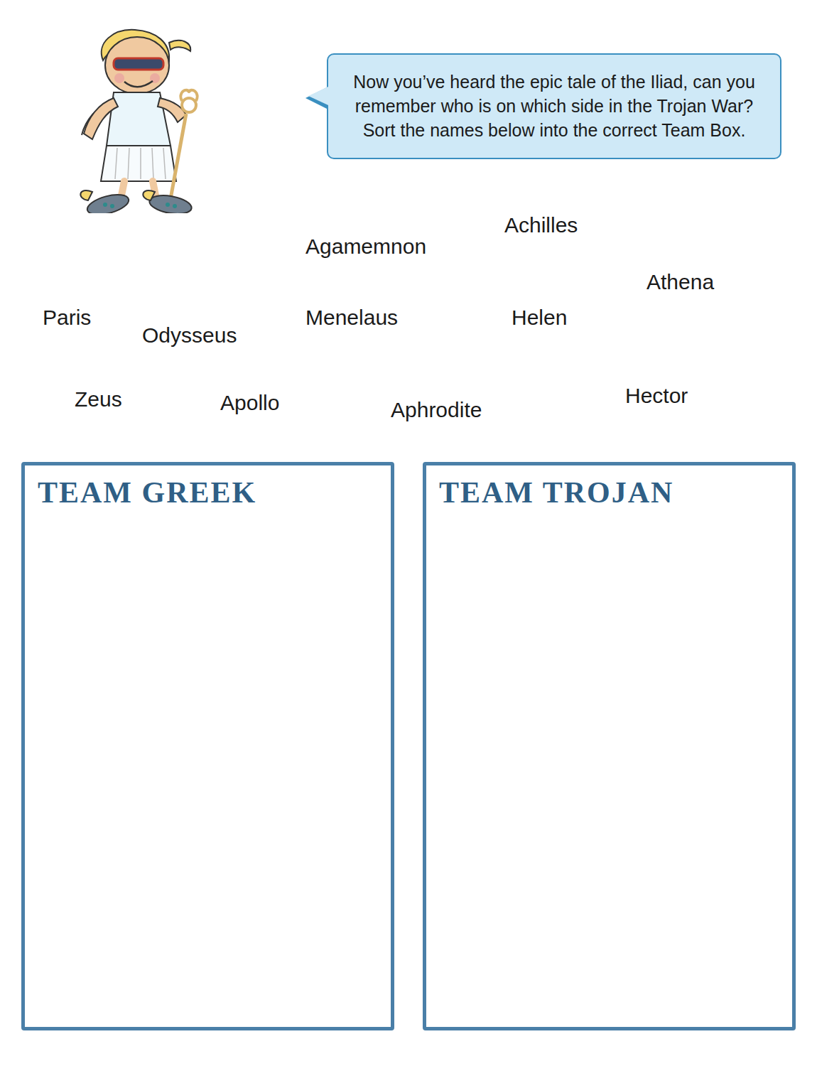Now you’ve heard the epic tale of the Iliad, can you remember who is on which side in the Trojan War? Sort the names below into the correct Team Box.
Agamemnon Achilles Athena Paris Odysseus Menelaus Helen Zeus Apollo Aphrodite Hector
Team Greek
Team Trojan